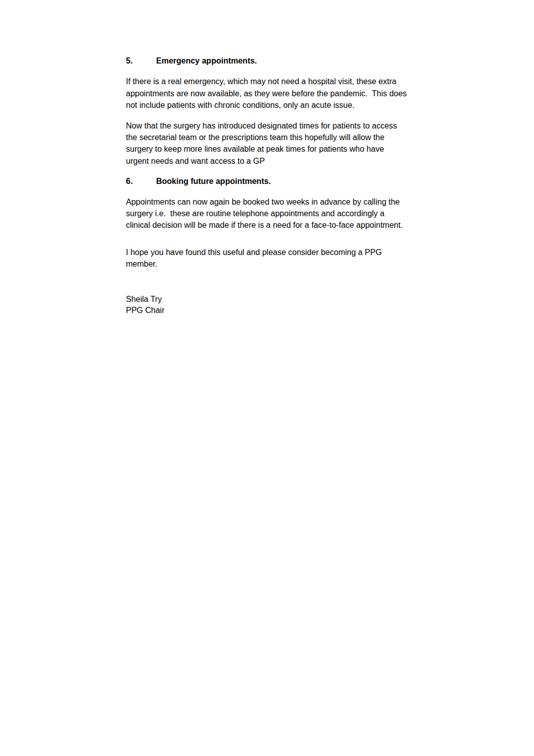5. Emergency appointments.
If there is a real emergency, which may not need a hospital visit, these extra appointments are now available, as they were before the pandemic. This does not include patients with chronic conditions, only an acute issue.
Now that the surgery has introduced designated times for patients to access the secretarial team or the prescriptions team this hopefully will allow the surgery to keep more lines available at peak times for patients who have urgent needs and want access to a GP
6. Booking future appointments.
Appointments can now again be booked two weeks in advance by calling the surgery i.e. these are routine telephone appointments and accordingly a clinical decision will be made if there is a need for a face-to-face appointment.
I hope you have found this useful and please consider becoming a PPG member.
Sheila Try
PPG Chair